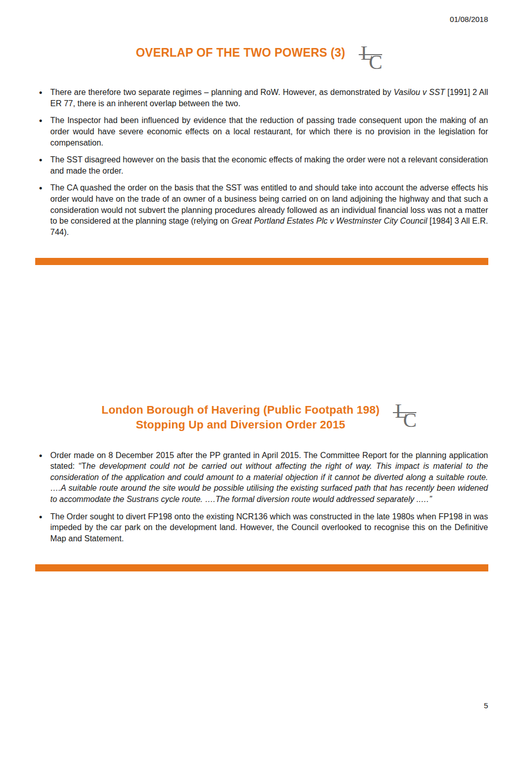01/08/2018
OVERLAP OF THE TWO POWERS (3)
L C
There are therefore two separate regimes – planning and RoW. However, as demonstrated by Vasilou v SST [1991] 2 All ER 77, there is an inherent overlap between the two.
The Inspector had been influenced by evidence that the reduction of passing trade consequent upon the making of an order would have severe economic effects on a local restaurant, for which there is no provision in the legislation for compensation.
The SST disagreed however on the basis that the economic effects of making the order were not a relevant consideration and made the order.
The CA quashed the order on the basis that the SST was entitled to and should take into account the adverse effects his order would have on the trade of an owner of a business being carried on on land adjoining the highway and that such a consideration would not subvert the planning procedures already followed as an individual financial loss was not a matter to be considered at the planning stage (relying on Great Portland Estates Plc v Westminster City Council [1984] 3 All E.R. 744).
London Borough of Havering (Public Footpath 198)
Stopping Up and Diversion Order 2015
L C
Order made on 8 December 2015 after the PP granted in April 2015. The Committee Report for the planning application stated: “The development could not be carried out without affecting the right of way. This impact is material to the consideration of the application and could amount to a material objection if it cannot be diverted along a suitable route. ….A suitable route around the site would be possible utilising the existing surfaced path that has recently been widened to accommodate the Sustrans cycle route. ….The formal diversion route would addressed separately ..…”
The Order sought to divert FP198 onto the existing NCR136 which was constructed in the late 1980s when FP198 in was impeded by the car park on the development land. However, the Council overlooked to recognise this on the Definitive Map and Statement.
5